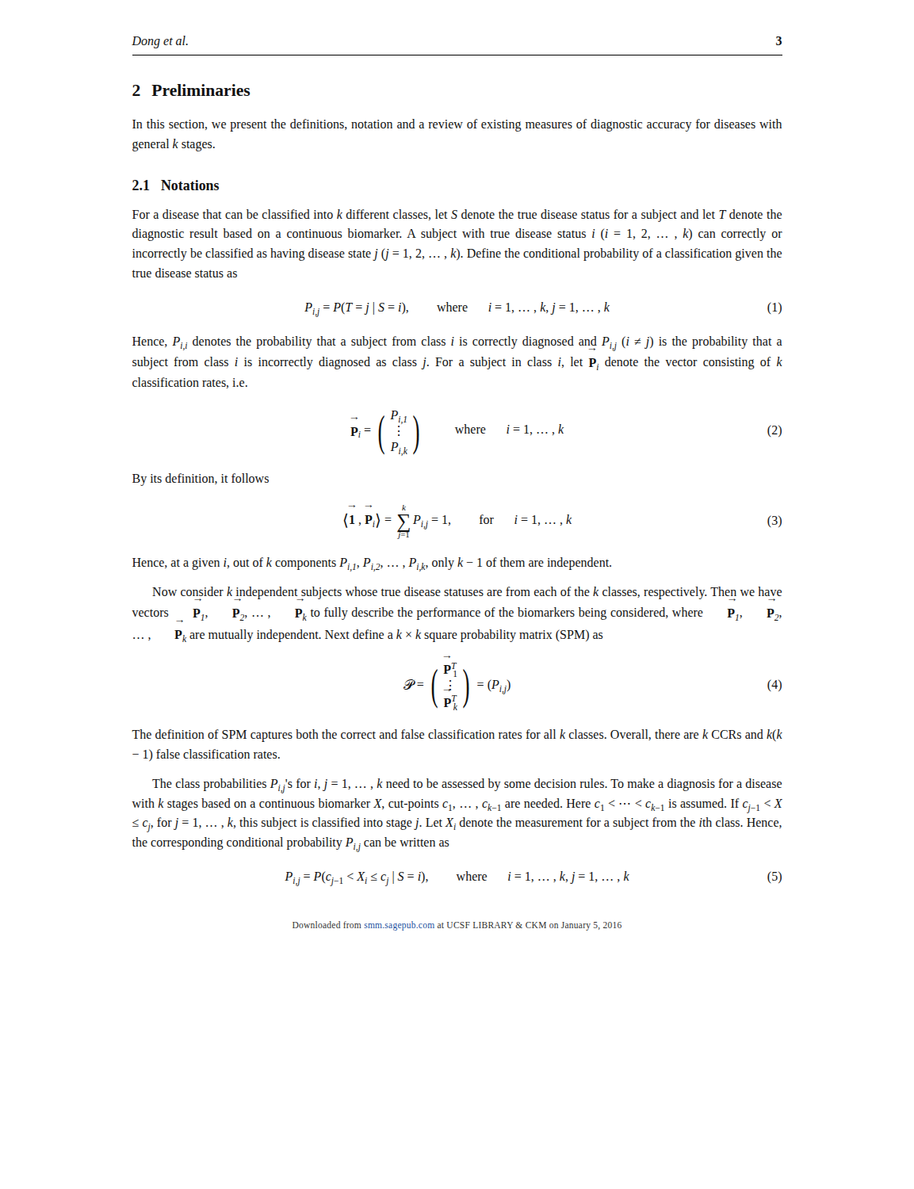Dong et al. 3
2 Preliminaries
In this section, we present the definitions, notation and a review of existing measures of diagnostic accuracy for diseases with general k stages.
2.1 Notations
For a disease that can be classified into k different classes, let S denote the true disease status for a subject and let T denote the diagnostic result based on a continuous biomarker. A subject with true disease status i (i = 1, 2, … , k) can correctly or incorrectly be classified as having disease state j (j = 1, 2, … , k). Define the conditional probability of a classification given the true disease status as
Pi,j = P(T = j | S = i),where i = 1, … , k, j = 1, … , k
(1)
Hence, Pi,i denotes the probability that a subject from class i is correctly diagnosed and Pi,j (i ≠ j) is the probability that a subject from class i is incorrectly diagnosed as class j. For a subject in class i, let Pi denote the vector consisting of k classification rates, i.e.
Pi = ( Pi,1 ⋮ Pi,k ) where i = 1, … , k
(2)
By its definition, it follows
⟨1 , Pi⟩ = k∑j=1 Pi,j = 1,for i = 1, … , k
(3)
Hence, at a given i, out of k components Pi,1, Pi,2, … , Pi,k, only k − 1 of them are independent.
Now consider k independent subjects whose true disease statuses are from each of the k classes, respectively. Then we have vectors P 1, P 2, … , Pk to fully describe the performance of the biomarkers being considered, where P 1, P 2, … , Pk are mutually independent. Next define a k × k square probability matrix (SPM) as
𝒫 = ( PT1 ⋮ PTk ) = (Pi,j)
(4)
The definition of SPM captures both the correct and false classification rates for all k classes. Overall, there are k CCRs and k(k − 1) false classification rates.
The class probabilities Pi,j's for i, j = 1, … , k need to be assessed by some decision rules. To make a diagnosis for a disease with k stages based on a continuous biomarker X, cut-points c1, … , ck−1 are needed. Here c1 < ⋯ < ck−1 is assumed. If cj−1 < X ≤ cj, for j = 1, … , k, this subject is classified into stage j. Let Xi denote the measurement for a subject from the ith class. Hence, the corresponding conditional probability Pi,j can be written as
Pi,j = P(cj−1 < Xi ≤ cj | S = i),where i = 1, … , k, j = 1, … , k
(5)
Downloaded from smm.sagepub.com at UCSF LIBRARY & CKM on January 5, 2016